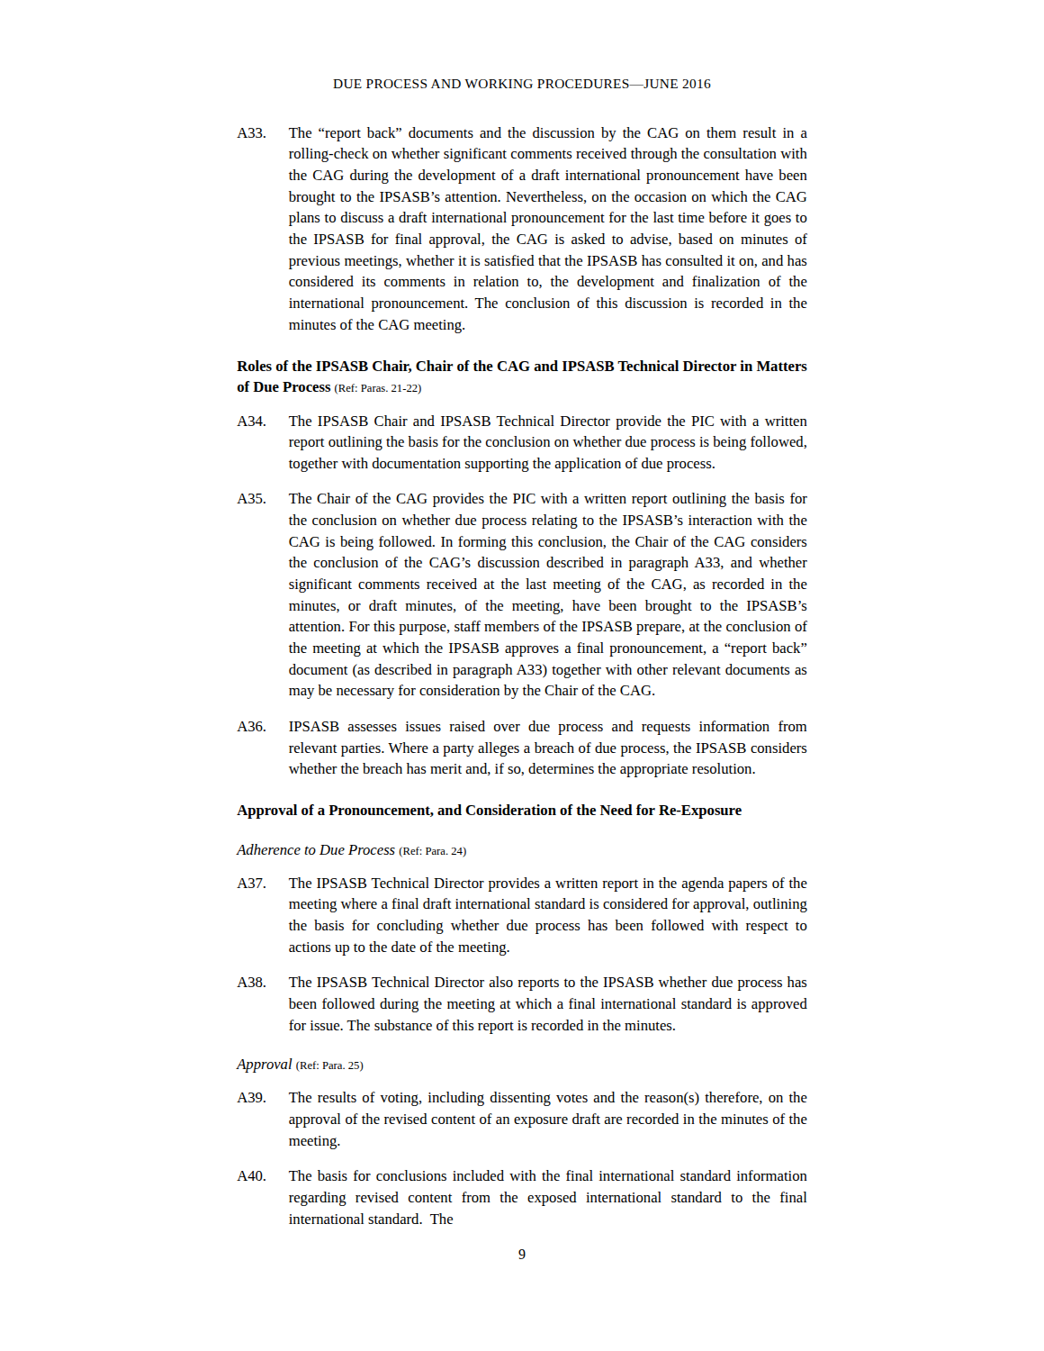DUE PROCESS AND WORKING PROCEDURES—JUNE 2016
A33. The “report back” documents and the discussion by the CAG on them result in a rolling-check on whether significant comments received through the consultation with the CAG during the development of a draft international pronouncement have been brought to the IPSASB’s attention. Nevertheless, on the occasion on which the CAG plans to discuss a draft international pronouncement for the last time before it goes to the IPSASB for final approval, the CAG is asked to advise, based on minutes of previous meetings, whether it is satisfied that the IPSASB has consulted it on, and has considered its comments in relation to, the development and finalization of the international pronouncement. The conclusion of this discussion is recorded in the minutes of the CAG meeting.
Roles of the IPSASB Chair, Chair of the CAG and IPSASB Technical Director in Matters of Due Process (Ref: Paras. 21-22)
A34. The IPSASB Chair and IPSASB Technical Director provide the PIC with a written report outlining the basis for the conclusion on whether due process is being followed, together with documentation supporting the application of due process.
A35. The Chair of the CAG provides the PIC with a written report outlining the basis for the conclusion on whether due process relating to the IPSASB’s interaction with the CAG is being followed. In forming this conclusion, the Chair of the CAG considers the conclusion of the CAG’s discussion described in paragraph A33, and whether significant comments received at the last meeting of the CAG, as recorded in the minutes, or draft minutes, of the meeting, have been brought to the IPSASB’s attention. For this purpose, staff members of the IPSASB prepare, at the conclusion of the meeting at which the IPSASB approves a final pronouncement, a “report back” document (as described in paragraph A33) together with other relevant documents as may be necessary for consideration by the Chair of the CAG.
A36. IPSASB assesses issues raised over due process and requests information from relevant parties. Where a party alleges a breach of due process, the IPSASB considers whether the breach has merit and, if so, determines the appropriate resolution.
Approval of a Pronouncement, and Consideration of the Need for Re-Exposure
Adherence to Due Process (Ref: Para. 24)
A37. The IPSASB Technical Director provides a written report in the agenda papers of the meeting where a final draft international standard is considered for approval, outlining the basis for concluding whether due process has been followed with respect to actions up to the date of the meeting.
A38. The IPSASB Technical Director also reports to the IPSASB whether due process has been followed during the meeting at which a final international standard is approved for issue. The substance of this report is recorded in the minutes.
Approval (Ref: Para. 25)
A39. The results of voting, including dissenting votes and the reason(s) therefore, on the approval of the revised content of an exposure draft are recorded in the minutes of the meeting.
A40. The basis for conclusions included with the final international standard information regarding revised content from the exposed international standard to the final international standard. The
9